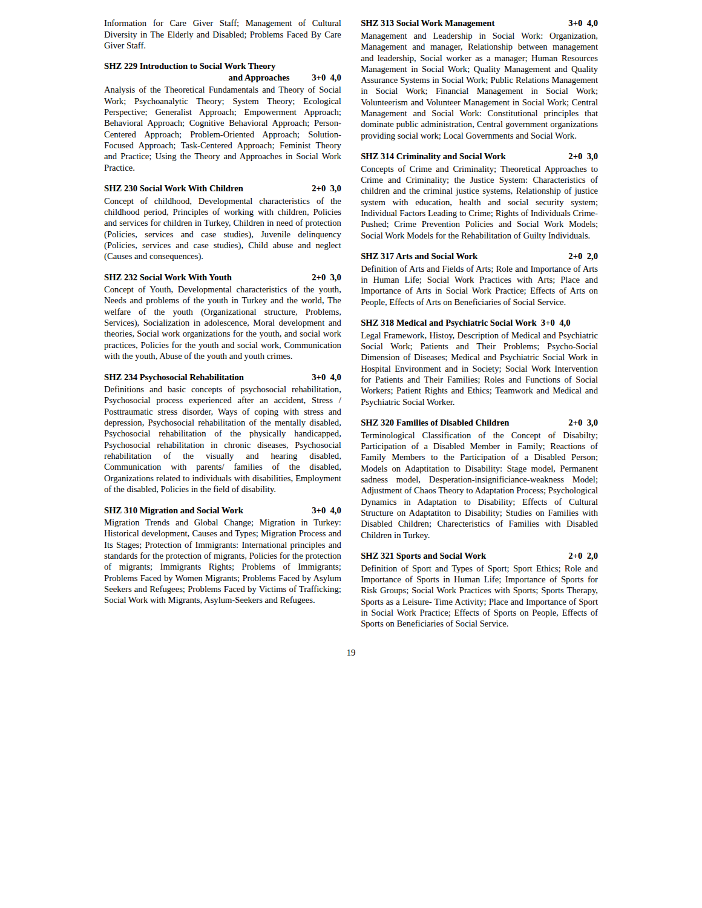Information for Care Giver Staff; Management of Cultural Diversity in The Elderly and Disabled; Problems Faced By Care Giver Staff.
SHZ 229 Introduction to Social Work Theory and Approaches 3+0 4,0
Analysis of the Theoretical Fundamentals and Theory of Social Work; Psychoanalytic Theory; System Theory; Ecological Perspective; Generalist Approach; Empowerment Approach; Behavioral Approach; Cognitive Behavioral Approach; Person-Centered Approach; Problem-Oriented Approach; Solution-Focused Approach; Task-Centered Approach; Feminist Theory and Practice; Using the Theory and Approaches in Social Work Practice.
SHZ 230 Social Work With Children 2+0 3,0
Concept of childhood, Developmental characteristics of the childhood period, Principles of working with children, Policies and services for children in Turkey, Children in need of protection (Policies, services and case studies), Juvenile delinquency (Policies, services and case studies), Child abuse and neglect (Causes and consequences).
SHZ 232 Social Work With Youth 2+0 3,0
Concept of Youth, Developmental characteristics of the youth, Needs and problems of the youth in Turkey and the world, The welfare of the youth (Organizational structure, Problems, Services), Socialization in adolescence, Moral development and theories, Social work organizations for the youth, and social work practices, Policies for the youth and social work, Communication with the youth, Abuse of the youth and youth crimes.
SHZ 234 Psychosocial Rehabilitation 3+0 4,0
Definitions and basic concepts of psychosocial rehabilitation, Psychosocial process experienced after an accident, Stress / Posttraumatic stress disorder, Ways of coping with stress and depression, Psychosocial rehabilitation of the mentally disabled, Psychosocial rehabilitation of the physically handicapped, Psychosocial rehabilitation in chronic diseases, Psychosocial rehabilitation of the visually and hearing disabled, Communication with parents/ families of the disabled, Organizations related to individuals with disabilities, Employment of the disabled, Policies in the field of disability.
SHZ 310 Migration and Social Work 3+0 4,0
Migration Trends and Global Change; Migration in Turkey: Historical development, Causes and Types; Migration Process and Its Stages; Protection of Immigrants: International principles and standards for the protection of migrants, Policies for the protection of migrants; Immigrants Rights; Problems of Immigrants; Problems Faced by Women Migrants; Problems Faced by Asylum Seekers and Refugees; Problems Faced by Victims of Trafficking; Social Work with Migrants, Asylum-Seekers and Refugees.
SHZ 313 Social Work Management 3+0 4,0
Management and Leadership in Social Work: Organization, Management and manager, Relationship between management and leadership, Social worker as a manager; Human Resources Management in Social Work; Quality Management and Quality Assurance Systems in Social Work; Public Relations Management in Social Work; Financial Management in Social Work; Volunteerism and Volunteer Management in Social Work; Central Management and Social Work: Constitutional principles that dominate public administration, Central government organizations providing social work; Local Governments and Social Work.
SHZ 314 Criminality and Social Work 2+0 3,0
Concepts of Crime and Criminality; Theoretical Approaches to Crime and Criminality; the Justice System: Characteristics of children and the criminal justice systems, Relationship of justice system with education, health and social security system; Individual Factors Leading to Crime; Rights of Individuals Crime-Pushed; Crime Prevention Policies and Social Work Models; Social Work Models for the Rehabilitation of Guilty Individuals.
SHZ 317 Arts and Social Work 2+0 2,0
Definition of Arts and Fields of Arts; Role and Importance of Arts in Human Life; Social Work Practices with Arts; Place and Importance of Arts in Social Work Practice; Effects of Arts on People, Effects of Arts on Beneficiaries of Social Service.
SHZ 318 Medical and Psychiatric Social Work 3+0 4,0
Legal Framework, Histoy, Description of Medical and Psychiatric Social Work; Patients and Their Problems; Psycho-Social Dimension of Diseases; Medical and Psychiatric Social Work in Hospital Environment and in Society; Social Work Intervention for Patients and Their Families; Roles and Functions of Social Workers; Patient Rights and Ethics; Teamwork and Medical and Psychiatric Social Worker.
SHZ 320 Families of Disabled Children 2+0 3,0
Terminological Classification of the Concept of Disabilty; Participation of a Disabled Member in Family; Reactions of Family Members to the Participation of a Disabled Person; Models on Adaptitation to Disability: Stage model, Permanent sadness model, Desperation-insignificiance-weakness Model; Adjustment of Chaos Theory to Adaptation Process; Psychological Dynamics in Adaptation to Disability; Effects of Cultural Structure on Adaptatiton to Disability; Studies on Families with Disabled Children; Charecteristics of Families with Disabled Children in Turkey.
SHZ 321 Sports and Social Work 2+0 2,0
Definition of Sport and Types of Sport; Sport Ethics; Role and Importance of Sports in Human Life; Importance of Sports for Risk Groups; Social Work Practices with Sports; Sports Therapy, Sports as a Leisure- Time Activity; Place and Importance of Sport in Social Work Practice; Effects of Sports on People, Effects of Sports on Beneficiaries of Social Service.
19